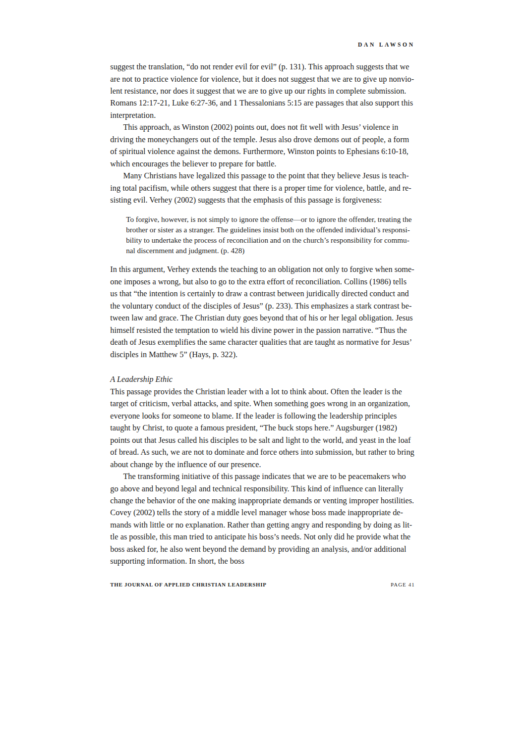Dan Lawson
suggest the translation, “do not render evil for evil” (p. 131). This approach suggests that we are not to practice violence for violence, but it does not suggest that we are to give up nonviolent resistance, nor does it suggest that we are to give up our rights in complete submission. Romans 12:17-21, Luke 6:27-36, and 1 Thessalonians 5:15 are passages that also support this interpretation.
This approach, as Winston (2002) points out, does not fit well with Jesus’ violence in driving the moneychangers out of the temple. Jesus also drove demons out of people, a form of spiritual violence against the demons. Furthermore, Winston points to Ephesians 6:10-18, which encourages the believer to prepare for battle.
Many Christians have legalized this passage to the point that they believe Jesus is teaching total pacifism, while others suggest that there is a proper time for violence, battle, and resisting evil. Verhey (2002) suggests that the emphasis of this passage is forgiveness:
To forgive, however, is not simply to ignore the offense—or to ignore the offender, treating the brother or sister as a stranger. The guidelines insist both on the offended individual’s responsibility to undertake the process of reconciliation and on the church’s responsibility for communal discernment and judgment. (p. 428)
In this argument, Verhey extends the teaching to an obligation not only to forgive when someone imposes a wrong, but also to go to the extra effort of reconciliation. Collins (1986) tells us that “the intention is certainly to draw a contrast between juridically directed conduct and the voluntary conduct of the disciples of Jesus” (p. 233). This emphasizes a stark contrast between law and grace. The Christian duty goes beyond that of his or her legal obligation. Jesus himself resisted the temptation to wield his divine power in the passion narrative. “Thus the death of Jesus exemplifies the same character qualities that are taught as normative for Jesus’ disciples in Matthew 5” (Hays, p. 322).
A Leadership Ethic
This passage provides the Christian leader with a lot to think about. Often the leader is the target of criticism, verbal attacks, and spite. When something goes wrong in an organization, everyone looks for someone to blame. If the leader is following the leadership principles taught by Christ, to quote a famous president, “The buck stops here.” Augsburger (1982) points out that Jesus called his disciples to be salt and light to the world, and yeast in the loaf of bread. As such, we are not to dominate and force others into submission, but rather to bring about change by the influence of our presence.
The transforming initiative of this passage indicates that we are to be peacemakers who go above and beyond legal and technical responsibility. This kind of influence can literally change the behavior of the one making inappropriate demands or venting improper hostilities. Covey (2002) tells the story of a middle level manager whose boss made inappropriate demands with little or no explanation. Rather than getting angry and responding by doing as little as possible, this man tried to anticipate his boss’s needs. Not only did he provide what the boss asked for, he also went beyond the demand by providing an analysis, and/or additional supporting information. In short, the boss
The Journal of Applied Christian Leadership Page 41